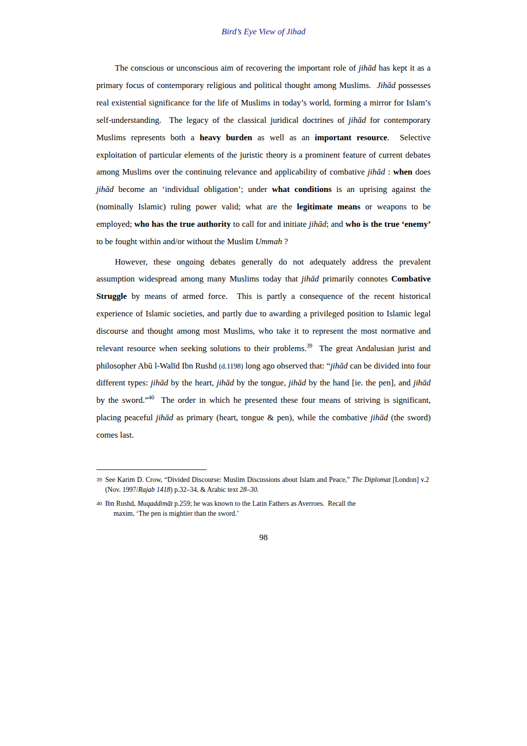Bird’s Eye View of Jihad
The conscious or unconscious aim of recovering the important role of jihād has kept it as a primary focus of contemporary religious and political thought among Muslims. Jihād possesses real existential significance for the life of Muslims in today’s world, forming a mirror for Islam’s self-understanding. The legacy of the classical juridical doctrines of jihād for contemporary Muslims represents both a heavy burden as well as an important resource. Selective exploitation of particular elements of the juristic theory is a prominent feature of current debates among Muslims over the continuing relevance and applicability of combative jihād : when does jihād become an ‘individual obligation’; under what conditions is an uprising against the (nominally Islamic) ruling power valid; what are the legitimate means or weapons to be employed; who has the true authority to call for and initiate jihād; and who is the true ‘enemy’ to be fought within and/or without the Muslim Ummah ?
However, these ongoing debates generally do not adequately address the prevalent assumption widespread among many Muslims today that jihād primarily connotes Combative Struggle by means of armed force. This is partly a consequence of the recent historical experience of Islamic societies, and partly due to awarding a privileged position to Islamic legal discourse and thought among most Muslims, who take it to represent the most normative and relevant resource when seeking solutions to their problems.39 The great Andalusian jurist and philosopher Abū l-Walīd Ibn Rushd (d.1198) long ago observed that: “jihād can be divided into four different types: jihād by the heart, jihād by the tongue, jihād by the hand [ie. the pen], and jihād by the sword.”40 The order in which he presented these four means of striving is significant, placing peaceful jihād as primary (heart, tongue & pen), while the combative jihād (the sword) comes last.
39
See Karim D. Crow, “Divided Discourse: Muslim Discussions about Islam and Peace,” The Diplomat [London] v.2 (Nov. 1997/Rajab 1418) p.32–34, & Arabic text 28–30.
40
Ibn Rushd, Muqaddimāt p.259; he was known to the Latin Fathers as Averroes. Recall the maxim, ‘The pen is mightier than the sword.’
98